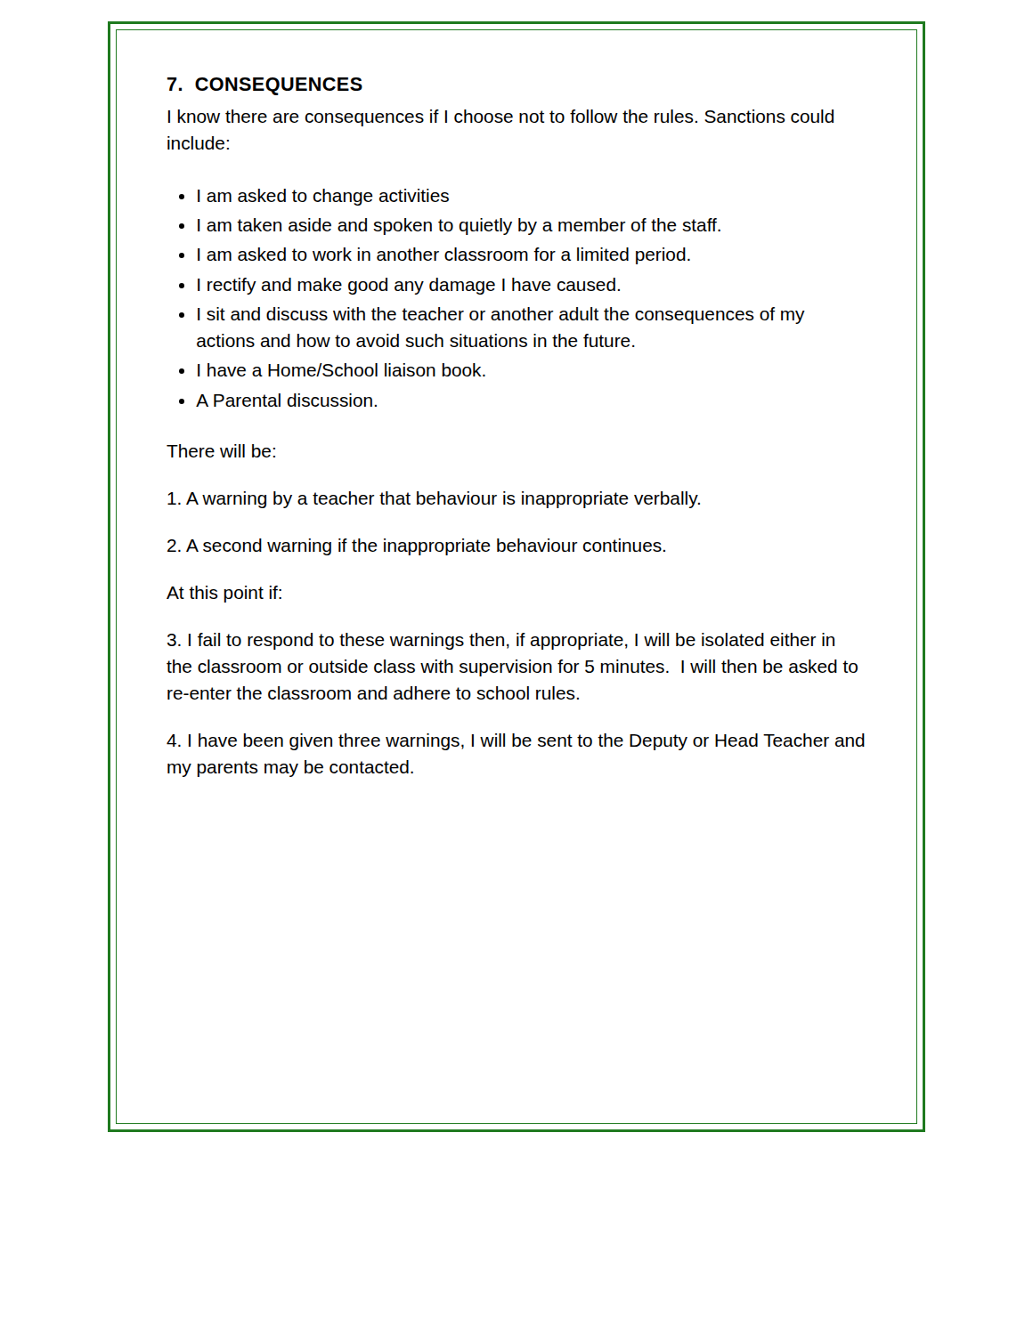7. CONSEQUENCES
I know there are consequences if I choose not to follow the rules. Sanctions could include:
I am asked to change activities
I am taken aside and spoken to quietly by a member of the staff.
I am asked to work in another classroom for a limited period.
I rectify and make good any damage I have caused.
I sit and discuss with the teacher or another adult the consequences of my actions and how to avoid such situations in the future.
I have a Home/School liaison book.
A Parental discussion.
There will be:
1. A warning by a teacher that behaviour is inappropriate verbally.
2. A second warning if the inappropriate behaviour continues.
At this point if:
3. I fail to respond to these warnings then, if appropriate, I will be isolated either in the classroom or outside class with supervision for 5 minutes. I will then be asked to re-enter the classroom and adhere to school rules.
4. I have been given three warnings, I will be sent to the Deputy or Head Teacher and my parents may be contacted.